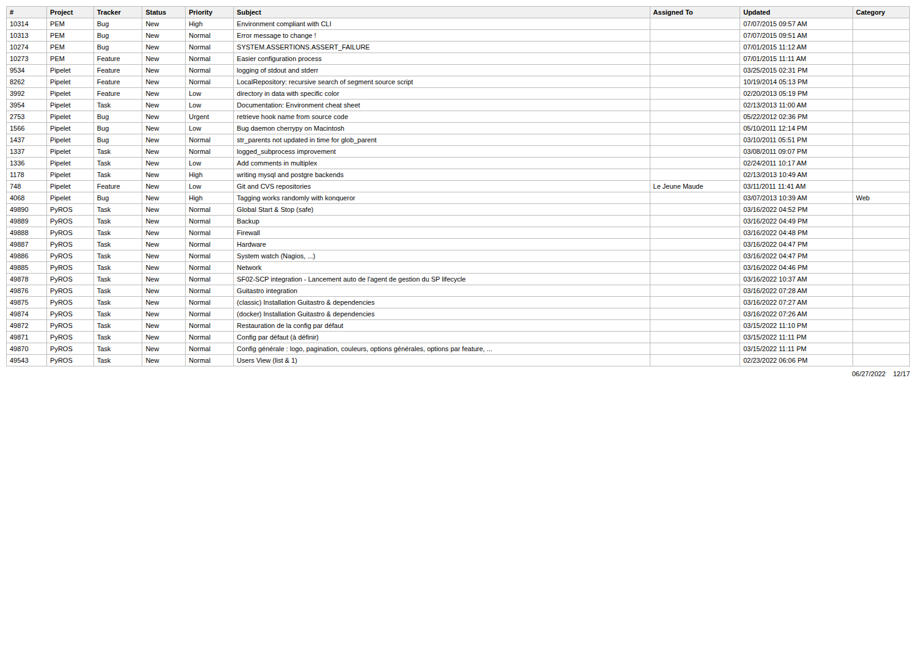| # | Project | Tracker | Status | Priority | Subject | Assigned To | Updated | Category |
| --- | --- | --- | --- | --- | --- | --- | --- | --- |
| 10314 | PEM | Bug | New | High | Environment compliant with CLI | | 07/07/2015 09:57 AM | |
| 10313 | PEM | Bug | New | Normal | Error message to change ! | | 07/07/2015 09:51 AM | |
| 10274 | PEM | Bug | New | Normal | SYSTEM.ASSERTIONS.ASSERT_FAILURE | | 07/01/2015 11:12 AM | |
| 10273 | PEM | Feature | New | Normal | Easier configuration process | | 07/01/2015 11:11 AM | |
| 9534 | Pipelet | Feature | New | Normal | logging of stdout and stderr | | 03/25/2015 02:31 PM | |
| 8262 | Pipelet | Feature | New | Normal | LocalRepository: recursive search of segment source script | | 10/19/2014 05:13 PM | |
| 3992 | Pipelet | Feature | New | Low | directory in data with specific color | | 02/20/2013 05:19 PM | |
| 3954 | Pipelet | Task | New | Low | Documentation: Environment cheat sheet | | 02/13/2013 11:00 AM | |
| 2753 | Pipelet | Bug | New | Urgent | retrieve hook name from source code | | 05/22/2012 02:36 PM | |
| 1566 | Pipelet | Bug | New | Low | Bug daemon cherrypy on Macintosh | | 05/10/2011 12:14 PM | |
| 1437 | Pipelet | Bug | New | Normal | str_parents not updated in time for glob_parent | | 03/10/2011 05:51 PM | |
| 1337 | Pipelet | Task | New | Normal | logged_subprocess improvement | | 03/08/2011 09:07 PM | |
| 1336 | Pipelet | Task | New | Low | Add comments in multiplex | | 02/24/2011 10:17 AM | |
| 1178 | Pipelet | Task | New | High | writing mysql and postgre backends | | 02/13/2013 10:49 AM | |
| 748 | Pipelet | Feature | New | Low | Git and CVS repositories | Le Jeune Maude | 03/11/2011 11:41 AM | |
| 4068 | Pipelet | Bug | New | High | Tagging works randomly with konqueror | | 03/07/2013 10:39 AM | Web |
| 49890 | PyROS | Task | New | Normal | Global Start & Stop (safe) | | 03/16/2022 04:52 PM | |
| 49889 | PyROS | Task | New | Normal | Backup | | 03/16/2022 04:49 PM | |
| 49888 | PyROS | Task | New | Normal | Firewall | | 03/16/2022 04:48 PM | |
| 49887 | PyROS | Task | New | Normal | Hardware | | 03/16/2022 04:47 PM | |
| 49886 | PyROS | Task | New | Normal | System watch (Nagios, ...) | | 03/16/2022 04:47 PM | |
| 49885 | PyROS | Task | New | Normal | Network | | 03/16/2022 04:46 PM | |
| 49878 | PyROS | Task | New | Normal | SF02-SCP integration - Lancement auto de l'agent de gestion du SP lifecycle | | 03/16/2022 10:37 AM | |
| 49876 | PyROS | Task | New | Normal | Guitastro integration | | 03/16/2022 07:28 AM | |
| 49875 | PyROS | Task | New | Normal | (classic) Installation Guitastro & dependencies | | 03/16/2022 07:27 AM | |
| 49874 | PyROS | Task | New | Normal | (docker) Installation Guitastro & dependencies | | 03/16/2022 07:26 AM | |
| 49872 | PyROS | Task | New | Normal | Restauration de la config par défaut | | 03/15/2022 11:10 PM | |
| 49871 | PyROS | Task | New | Normal | Config par défaut (à définir) | | 03/15/2022 11:11 PM | |
| 49870 | PyROS | Task | New | Normal | Config générale : logo, pagination, couleurs, options générales, options par feature, ... | | 03/15/2022 11:11 PM | |
| 49543 | PyROS | Task | New | Normal | Users View (list & 1) | | 02/23/2022 06:06 PM | |
06/27/2022 12/17